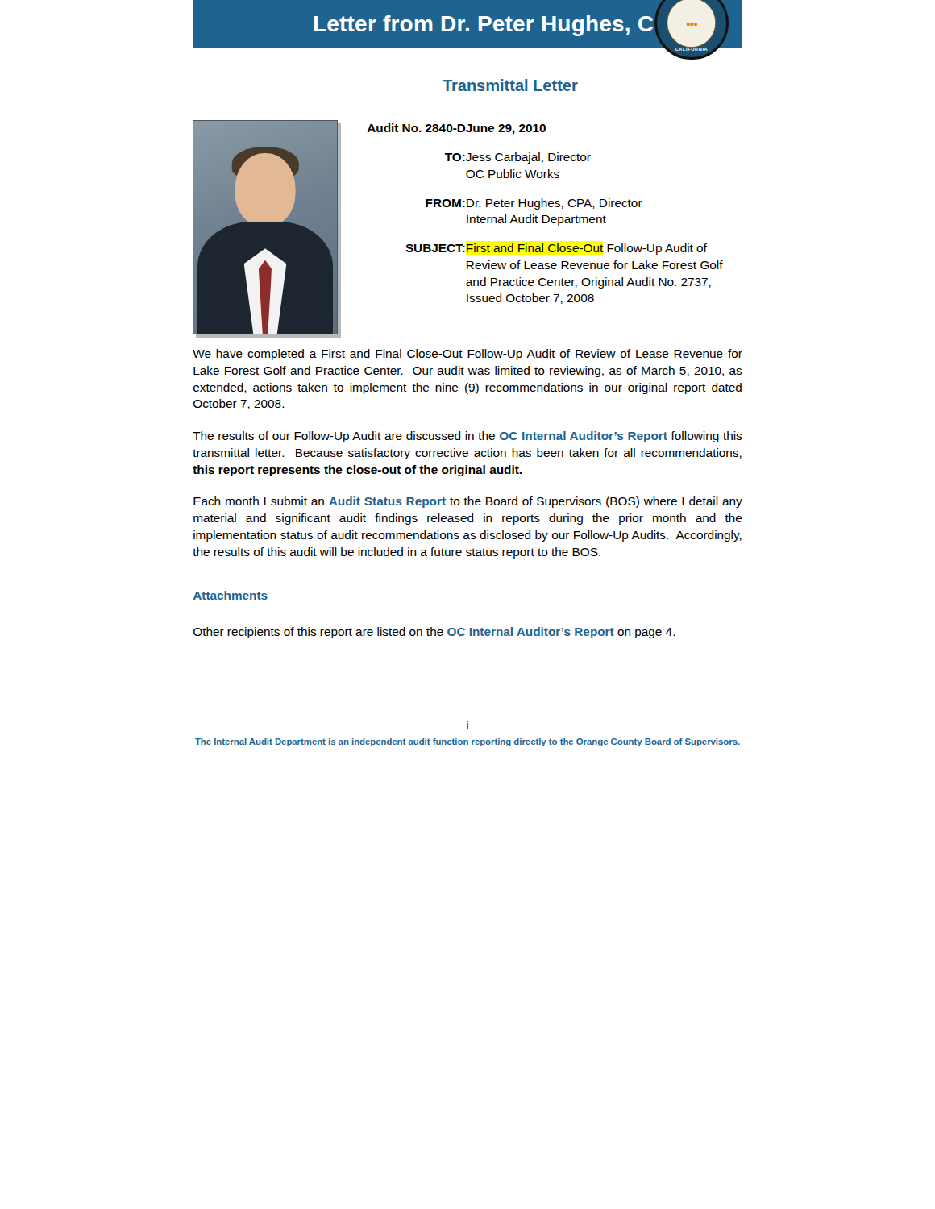Letter from Dr. Peter Hughes, CPA
COUNTY OF ORANGE
●●●
CALIFORNIA
Transmittal Letter
| Audit No. 2840-D | June 29, 2010 |
| TO: | Jess Carbajal, Director OC Public Works |
| FROM: | Dr. Peter Hughes, CPA, Director Internal Audit Department |
| SUBJECT: | First and Final Close-Out Follow-Up Audit of Review of Lease Revenue for Lake Forest Golf and Practice Center, Original Audit No. 2737, Issued October 7, 2008 |
We have completed a First and Final Close-Out Follow-Up Audit of Review of Lease Revenue for Lake Forest Golf and Practice Center. Our audit was limited to reviewing, as of March 5, 2010, as extended, actions taken to implement the nine (9) recommendations in our original report dated October 7, 2008.
The results of our Follow-Up Audit are discussed in the OC Internal Auditor’s Report following this transmittal letter. Because satisfactory corrective action has been taken for all recommendations, this report represents the close-out of the original audit.
Each month I submit an Audit Status Report to the Board of Supervisors (BOS) where I detail any material and significant audit findings released in reports during the prior month and the implementation status of audit recommendations as disclosed by our Follow-Up Audits. Accordingly, the results of this audit will be included in a future status report to the BOS.
Attachments
Other recipients of this report are listed on the OC Internal Auditor’s Report on page 4.
i
The Internal Audit Department is an independent audit function reporting directly to the Orange County Board of Supervisors.